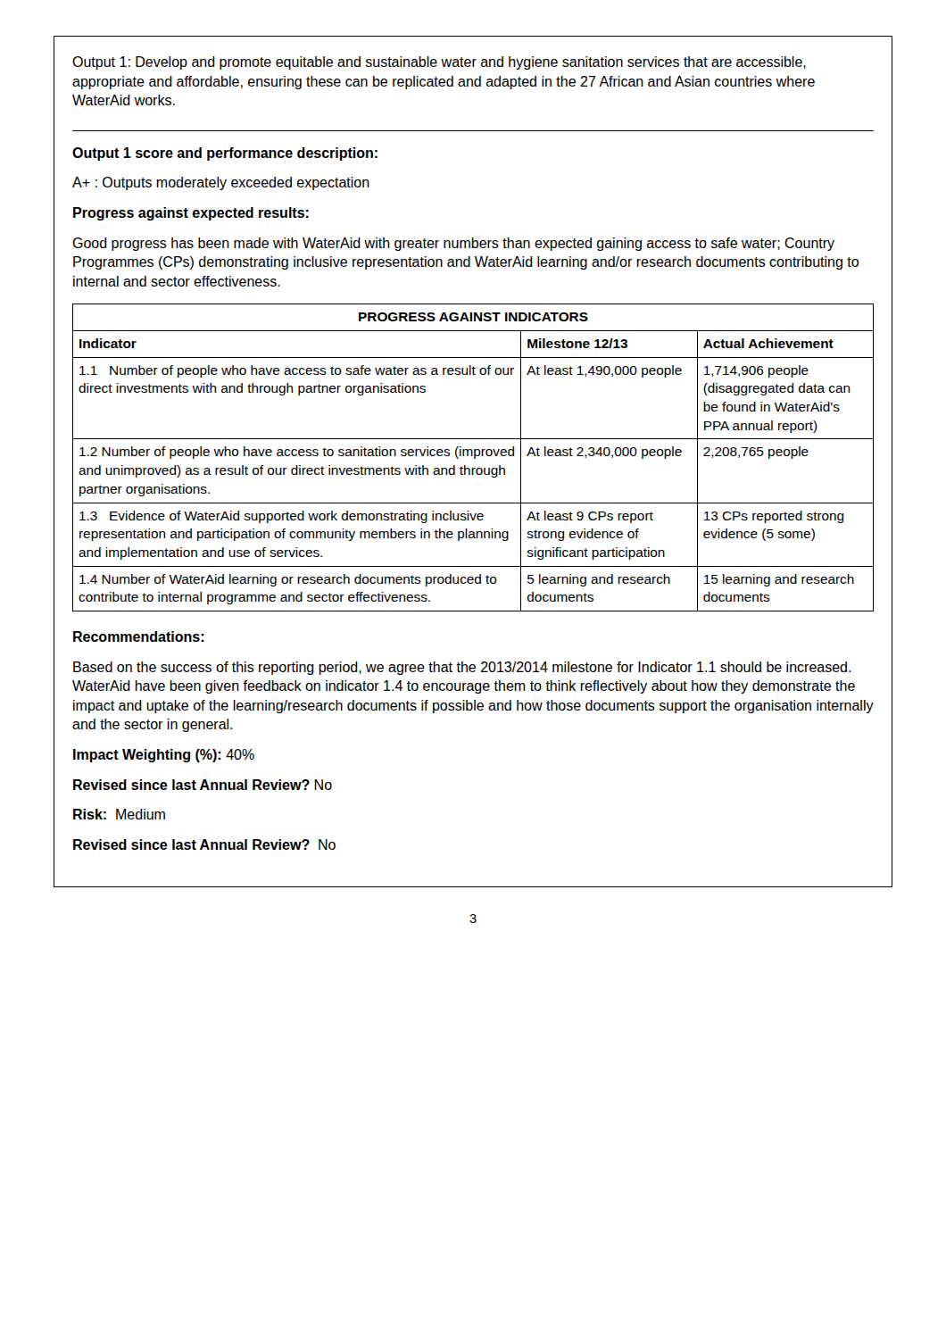Output 1: Develop and promote equitable and sustainable water and hygiene sanitation services that are accessible, appropriate and affordable, ensuring these can be replicated and adapted in the 27 African and Asian countries where WaterAid works.
Output 1 score and performance description:
A+ : Outputs moderately exceeded expectation
Progress against expected results:
Good progress has been made with WaterAid with greater numbers than expected gaining access to safe water; Country Programmes (CPs) demonstrating inclusive representation and WaterAid learning and/or research documents contributing to internal and sector effectiveness.
| PROGRESS AGAINST INDICATORS |
| --- |
| Indicator | Milestone 12/13 | Actual Achievement |
| 1.1 Number of people who have access to safe water as a result of our direct investments with and through partner organisations | At least 1,490,000 people | 1,714,906 people (disaggregated data can be found in WaterAid's PPA annual report) |
| 1.2 Number of people who have access to sanitation services (improved and unimproved) as a result of our direct investments with and through partner organisations. | At least 2,340,000 people | 2,208,765 people |
| 1.3 Evidence of WaterAid supported work demonstrating inclusive representation and participation of community members in the planning and implementation and use of services. | At least 9 CPs report strong evidence of significant participation | 13 CPs reported strong evidence (5 some) |
| 1.4 Number of WaterAid learning or research documents produced to contribute to internal programme and sector effectiveness. | 5 learning and research documents | 15 learning and research documents |
Recommendations:
Based on the success of this reporting period, we agree that the 2013/2014 milestone for Indicator 1.1 should be increased. WaterAid have been given feedback on indicator 1.4 to encourage them to think reflectively about how they demonstrate the impact and uptake of the learning/research documents if possible and how those documents support the organisation internally and the sector in general.
Impact Weighting (%): 40%
Revised since last Annual Review? No
Risk: Medium
Revised since last Annual Review? No
3